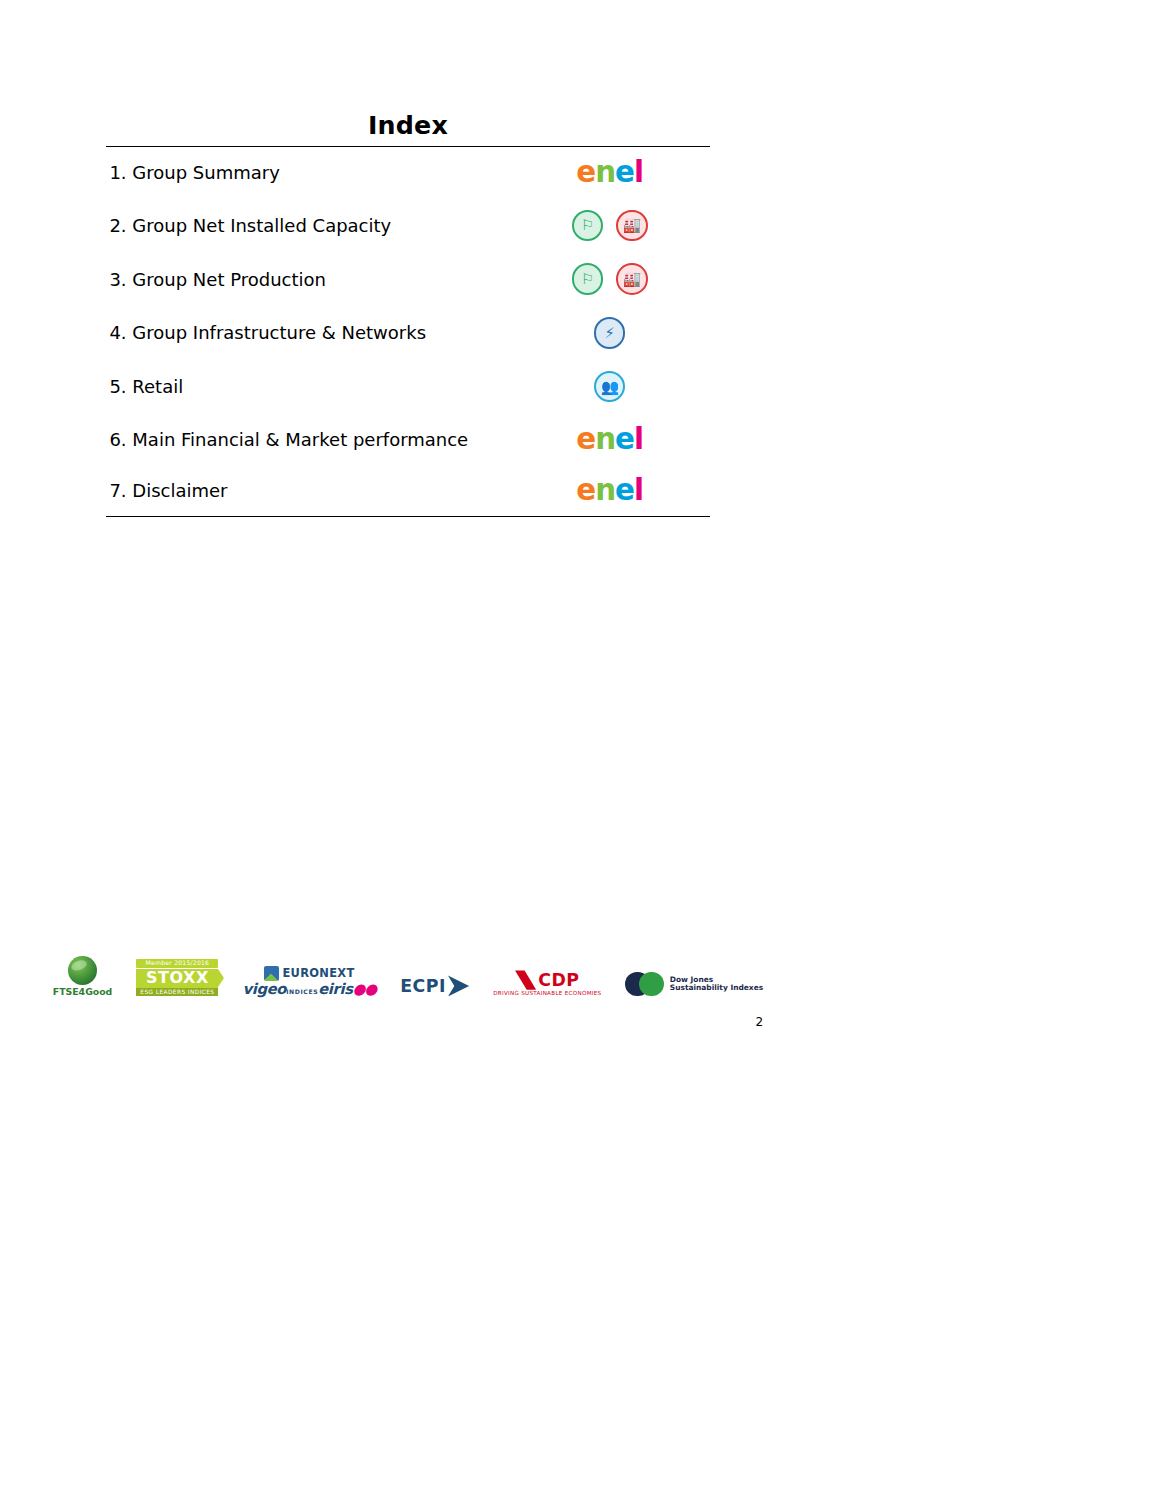Index
| 1. Group Summary | e n e l |
| 2. Group Net Installed Capacity | ⚐ 🏭 |
| 3. Group Net Production | ⚐ 🏭 |
| 4. Group Infrastructure & Networks | ⚡ |
| 5. Retail | 👥 |
| 6. Main Financial & Market performance | e n e l |
| 7. Disclaimer | e n e l |
FTSE4Good
Member 2015/2016
STOXX
ESG LEADERS INDICES
EURONEXT
vigeoINDICES eiris●●
ECPI
CDP
DRIVING SUSTAINABLE ECONOMIES
Dow Jones
Sustainability Indexes
2